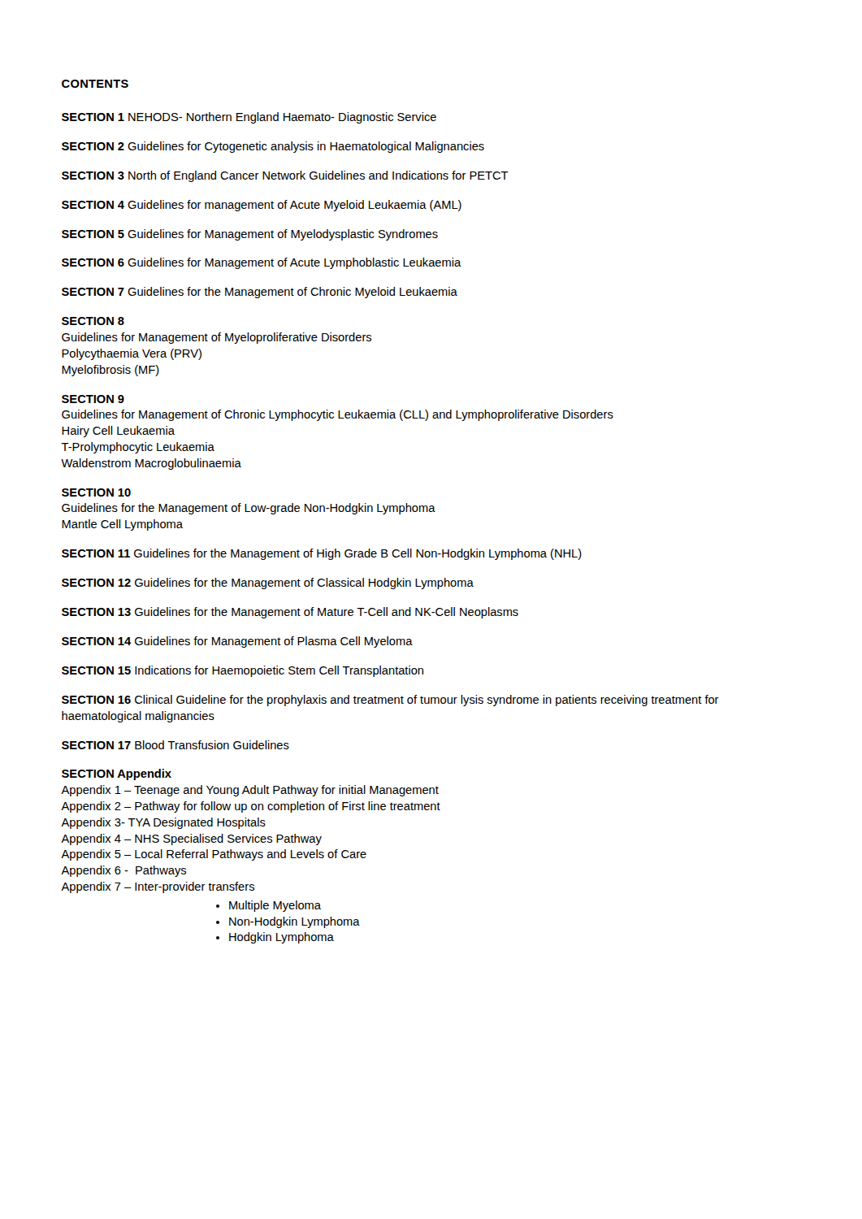CONTENTS
SECTION 1 NEHODS- Northern England Haemato- Diagnostic Service
SECTION 2 Guidelines for Cytogenetic analysis in Haematological Malignancies
SECTION 3 North of England Cancer Network Guidelines and Indications for PETCT
SECTION 4 Guidelines for management of Acute Myeloid Leukaemia (AML)
SECTION 5 Guidelines for Management of Myelodysplastic Syndromes
SECTION 6 Guidelines for Management of Acute Lymphoblastic Leukaemia
SECTION 7 Guidelines for the Management of Chronic Myeloid Leukaemia
SECTION 8
Guidelines for Management of Myeloproliferative Disorders
Polycythaemia Vera (PRV)
Myelofibrosis (MF)
SECTION 9
Guidelines for Management of Chronic Lymphocytic Leukaemia (CLL) and Lymphoproliferative Disorders
Hairy Cell Leukaemia
T-Prolymphocytic Leukaemia
Waldenstrom Macroglobulinaemia
SECTION 10
Guidelines for the Management of Low-grade Non-Hodgkin Lymphoma
Mantle Cell Lymphoma
SECTION 11 Guidelines for the Management of High Grade B Cell Non-Hodgkin Lymphoma (NHL)
SECTION 12 Guidelines for the Management of Classical Hodgkin Lymphoma
SECTION 13 Guidelines for the Management of Mature T-Cell and NK-Cell Neoplasms
SECTION 14 Guidelines for Management of Plasma Cell Myeloma
SECTION 15 Indications for Haemopoietic Stem Cell Transplantation
SECTION 16 Clinical Guideline for the prophylaxis and treatment of tumour lysis syndrome in patients receiving treatment for haematological malignancies
SECTION 17 Blood Transfusion Guidelines
SECTION Appendix
Appendix 1 – Teenage and Young Adult Pathway for initial Management
Appendix 2 – Pathway for follow up on completion of First line treatment
Appendix 3- TYA Designated Hospitals
Appendix 4 – NHS Specialised Services Pathway
Appendix 5 – Local Referral Pathways and Levels of Care
Appendix 6 - Pathways
Appendix 7 – Inter-provider transfers
Multiple Myeloma
Non-Hodgkin Lymphoma
Hodgkin Lymphoma